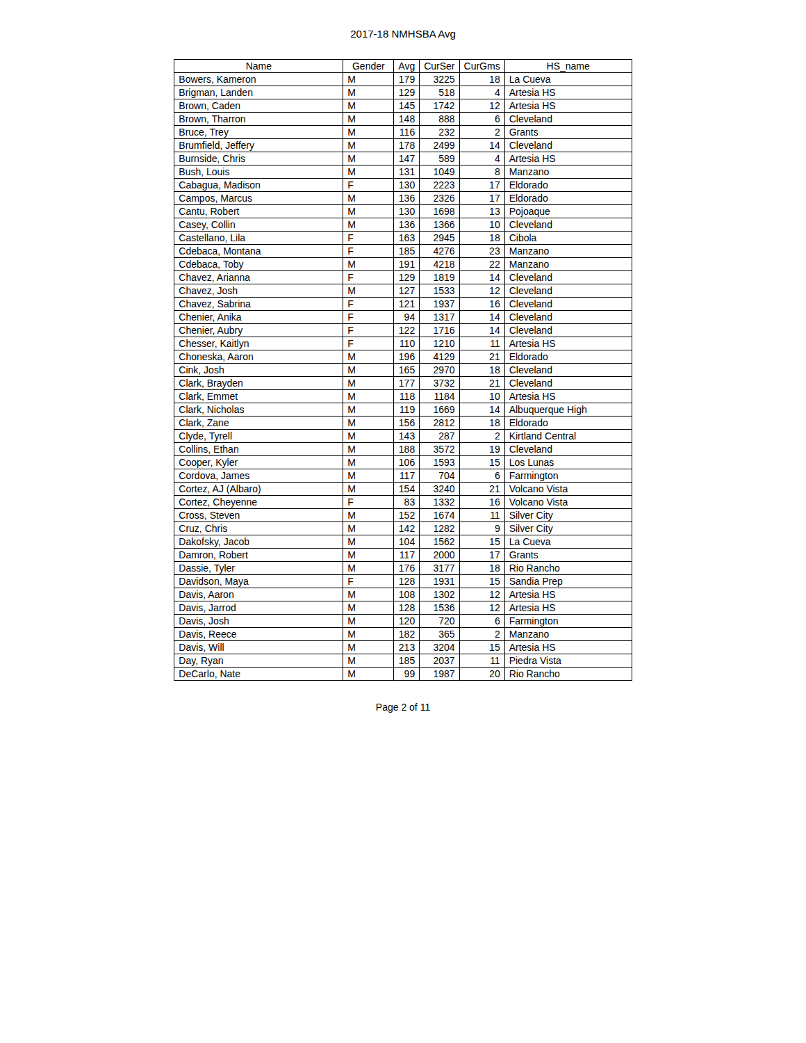2017-18 NMHSBA Avg
| Name | Gender | Avg | CurSer | CurGms | HS_name |
| --- | --- | --- | --- | --- | --- |
| Bowers, Kameron | M | 179 | 3225 | 18 | La Cueva |
| Brigman, Landen | M | 129 | 518 | 4 | Artesia HS |
| Brown, Caden | M | 145 | 1742 | 12 | Artesia HS |
| Brown, Tharron | M | 148 | 888 | 6 | Cleveland |
| Bruce, Trey | M | 116 | 232 | 2 | Grants |
| Brumfield, Jeffery | M | 178 | 2499 | 14 | Cleveland |
| Burnside, Chris | M | 147 | 589 | 4 | Artesia HS |
| Bush, Louis | M | 131 | 1049 | 8 | Manzano |
| Cabagua, Madison | F | 130 | 2223 | 17 | Eldorado |
| Campos, Marcus | M | 136 | 2326 | 17 | Eldorado |
| Cantu, Robert | M | 130 | 1698 | 13 | Pojoaque |
| Casey, Collin | M | 136 | 1366 | 10 | Cleveland |
| Castellano, Lila | F | 163 | 2945 | 18 | Cibola |
| Cdebaca, Montana | F | 185 | 4276 | 23 | Manzano |
| Cdebaca, Toby | M | 191 | 4218 | 22 | Manzano |
| Chavez, Arianna | F | 129 | 1819 | 14 | Cleveland |
| Chavez, Josh | M | 127 | 1533 | 12 | Cleveland |
| Chavez, Sabrina | F | 121 | 1937 | 16 | Cleveland |
| Chenier, Anika | F | 94 | 1317 | 14 | Cleveland |
| Chenier, Aubry | F | 122 | 1716 | 14 | Cleveland |
| Chesser, Kaitlyn | F | 110 | 1210 | 11 | Artesia HS |
| Choneska, Aaron | M | 196 | 4129 | 21 | Eldorado |
| Cink, Josh | M | 165 | 2970 | 18 | Cleveland |
| Clark, Brayden | M | 177 | 3732 | 21 | Cleveland |
| Clark, Emmet | M | 118 | 1184 | 10 | Artesia HS |
| Clark, Nicholas | M | 119 | 1669 | 14 | Albuquerque High |
| Clark, Zane | M | 156 | 2812 | 18 | Eldorado |
| Clyde, Tyrell | M | 143 | 287 | 2 | Kirtland Central |
| Collins, Ethan | M | 188 | 3572 | 19 | Cleveland |
| Cooper, Kyler | M | 106 | 1593 | 15 | Los Lunas |
| Cordova, James | M | 117 | 704 | 6 | Farmington |
| Cortez, AJ (Albaro) | M | 154 | 3240 | 21 | Volcano Vista |
| Cortez, Cheyenne | F | 83 | 1332 | 16 | Volcano Vista |
| Cross, Steven | M | 152 | 1674 | 11 | Silver City |
| Cruz, Chris | M | 142 | 1282 | 9 | Silver City |
| Dakofsky, Jacob | M | 104 | 1562 | 15 | La Cueva |
| Damron, Robert | M | 117 | 2000 | 17 | Grants |
| Dassie, Tyler | M | 176 | 3177 | 18 | Rio Rancho |
| Davidson, Maya | F | 128 | 1931 | 15 | Sandia Prep |
| Davis, Aaron | M | 108 | 1302 | 12 | Artesia HS |
| Davis, Jarrod | M | 128 | 1536 | 12 | Artesia HS |
| Davis, Josh | M | 120 | 720 | 6 | Farmington |
| Davis, Reece | M | 182 | 365 | 2 | Manzano |
| Davis, Will | M | 213 | 3204 | 15 | Artesia HS |
| Day, Ryan | M | 185 | 2037 | 11 | Piedra Vista |
| DeCarlo, Nate | M | 99 | 1987 | 20 | Rio Rancho |
Page 2 of 11